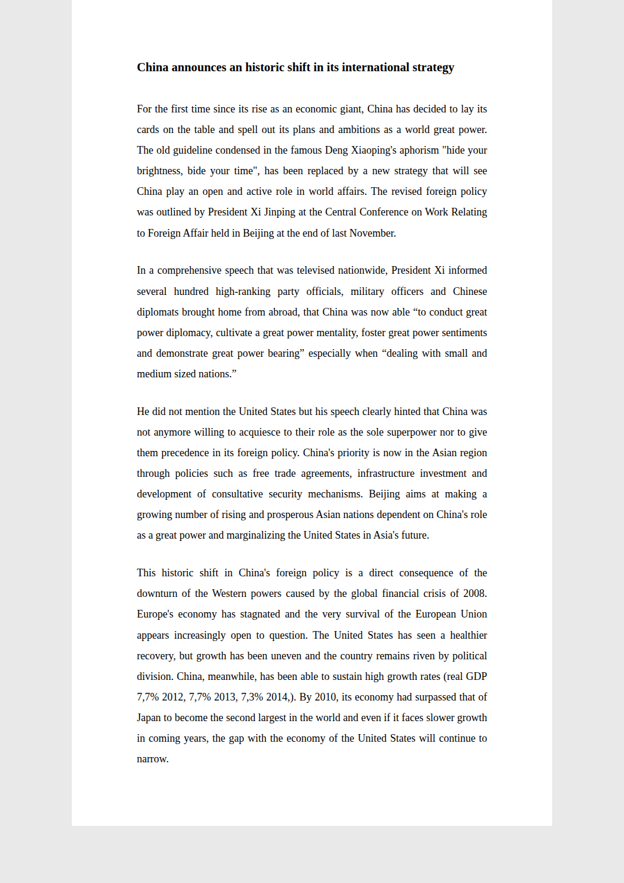China announces an historic shift in its international strategy
For the first time since its rise as an economic giant, China has decided to lay its cards on the table and spell out its plans and ambitions as a world great power. The old guideline condensed in the famous Deng Xiaoping's aphorism "hide your brightness, bide your time", has been replaced by a new strategy that will see China play an open and active role in world affairs. The revised foreign policy was outlined by President Xi Jinping at the Central Conference on Work Relating to Foreign Affair held in Beijing at the end of last November.
In a comprehensive speech that was televised nationwide, President Xi informed several hundred high-ranking party officials, military officers and Chinese diplomats brought home from abroad, that China was now able “to conduct great power diplomacy, cultivate a great power mentality, foster great power sentiments and demonstrate great power bearing” especially when “dealing with small and medium sized nations.”
He did not mention the United States but his speech clearly hinted that China was not anymore willing to acquiesce to their role as the sole superpower nor to give them precedence in its foreign policy. China's priority is now in the Asian region through policies such as free trade agreements, infrastructure investment and development of consultative security mechanisms. Beijing aims at making a growing number of rising and prosperous Asian nations dependent on China's role as a great power and marginalizing the United States in Asia's future.
This historic shift in China's foreign policy is a direct consequence of the downturn of the Western powers caused by the global financial crisis of 2008. Europe's economy has stagnated and the very survival of the European Union appears increasingly open to question. The United States has seen a healthier recovery, but growth has been uneven and the country remains riven by political division. China, meanwhile, has been able to sustain high growth rates (real GDP 7,7% 2012, 7,7% 2013, 7,3% 2014,). By 2010, its economy had surpassed that of Japan to become the second largest in the world and even if it faces slower growth in coming years, the gap with the economy of the United States will continue to narrow.